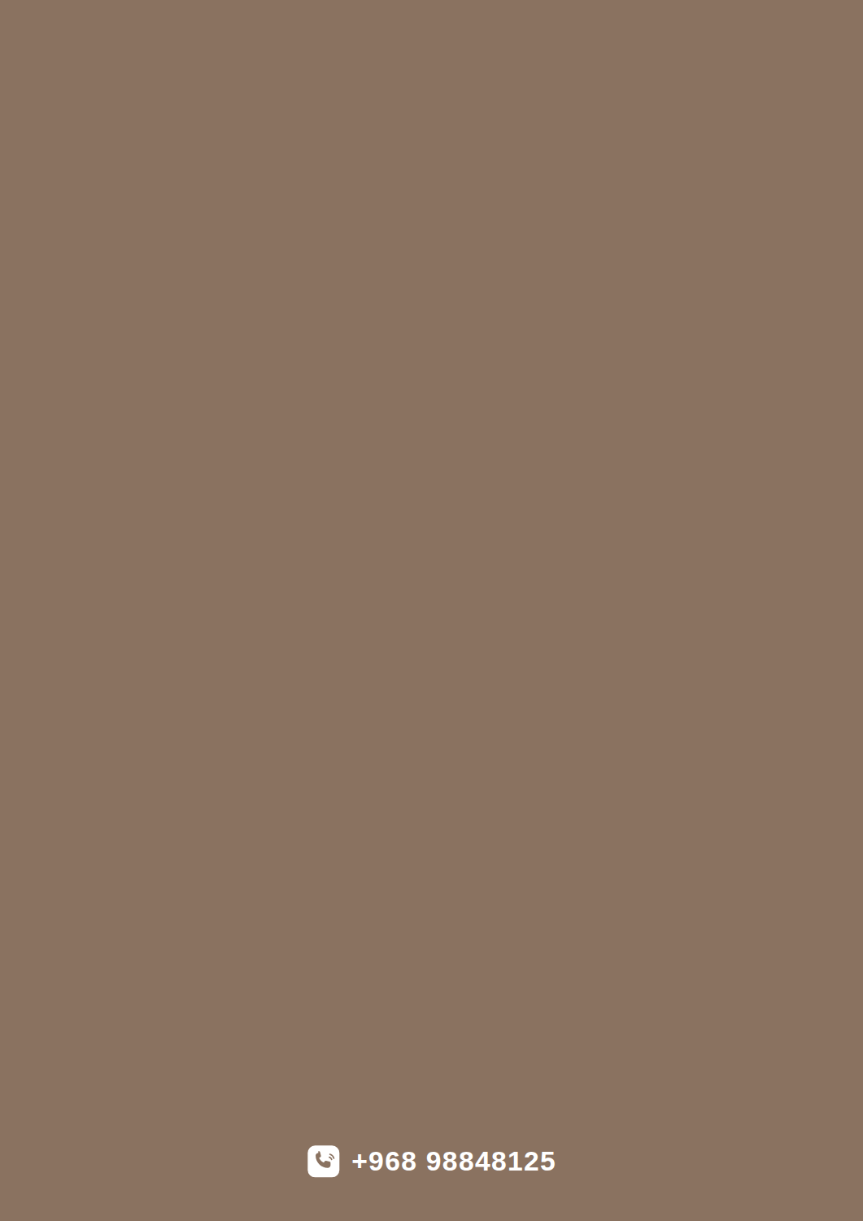+968 98848125